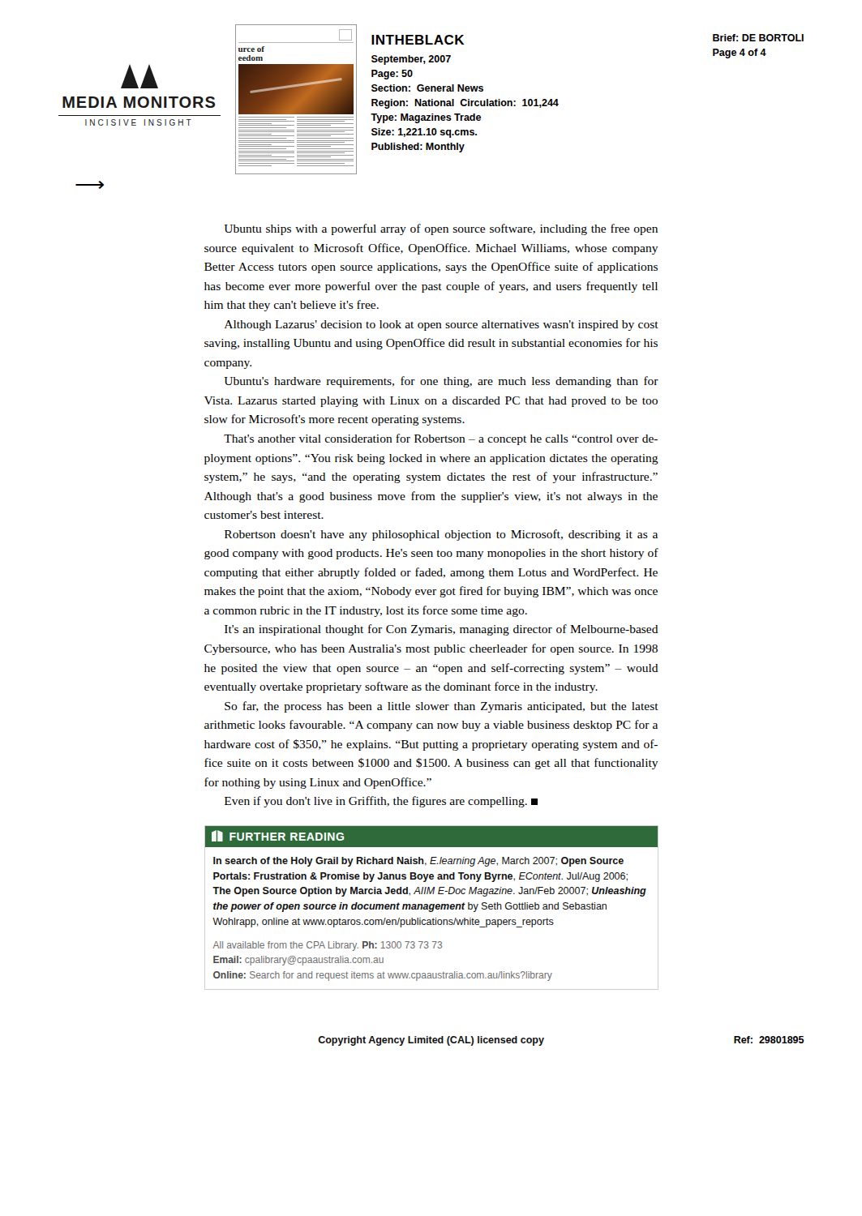MEDIA MONITORS
INCISIVE INSIGHT
urce of
eedom
INTHEBLACK
September, 2007
Page: 50
Section: General News
Region: National Circulation: 101,244
Type: Magazines Trade
Size: 1,221.10 sq.cms.
Published: Monthly
Brief: DE BORTOLI
Page 4 of 4
⟶
Ubuntu ships with a powerful array of open source software, including the free open source equivalent to Microsoft Office, OpenOffice. Michael Williams, whose company Better Access tutors open source applications, says the OpenOffice suite of applications has become ever more powerful over the past couple of years, and users frequently tell him that they can't believe it's free.
Although Lazarus' decision to look at open source alternatives wasn't inspired by cost saving, installing Ubuntu and using OpenOffice did result in substantial economies for his company.
Ubuntu's hardware requirements, for one thing, are much less demanding than for Vista. Lazarus started playing with Linux on a discarded PC that had proved to be too slow for Microsoft's more recent operating systems.
That's another vital consideration for Robertson – a concept he calls “control over deployment options”. “You risk being locked in where an application dictates the operating system,” he says, “and the operating system dictates the rest of your infrastructure.” Although that's a good business move from the supplier's view, it's not always in the customer's best interest.
Robertson doesn't have any philosophical objection to Microsoft, describing it as a good company with good products. He's seen too many monopolies in the short history of computing that either abruptly folded or faded, among them Lotus and WordPerfect. He makes the point that the axiom, “Nobody ever got fired for buying IBM”, which was once a common rubric in the IT industry, lost its force some time ago.
It's an inspirational thought for Con Zymaris, managing director of Melbourne-based Cybersource, who has been Australia's most public cheerleader for open source. In 1998 he posited the view that open source – an “open and self-correcting system” – would eventually overtake proprietary software as the dominant force in the industry.
So far, the process has been a little slower than Zymaris anticipated, but the latest arithmetic looks favourable. “A company can now buy a viable business desktop PC for a hardware cost of $350,” he explains. “But putting a proprietary operating system and office suite on it costs between $1000 and $1500. A business can get all that functionality for nothing by using Linux and OpenOffice.”
Even if you don't live in Griffith, the figures are compelling.
FURTHER READING
In search of the Holy Grail by Richard Naish, E.learning Age, March 2007; Open Source Portals: Frustration & Promise by Janus Boye and Tony Byrne, EContent. Jul/Aug 2006; The Open Source Option by Marcia Jedd, AIIM E-Doc Magazine. Jan/Feb 20007; Unleashing the power of open source in document management by Seth Gottlieb and Sebastian Wohlrapp, online at www.optaros.com/en/publications/white_papers_reports
All available from the CPA Library. Ph: 1300 73 73 73
Email: cpalibrary@cpaaustralia.com.au
Online: Search for and request items at www.cpaaustralia.com.au/links?library
Copyright Agency Limited (CAL) licensed copy Ref: 29801895